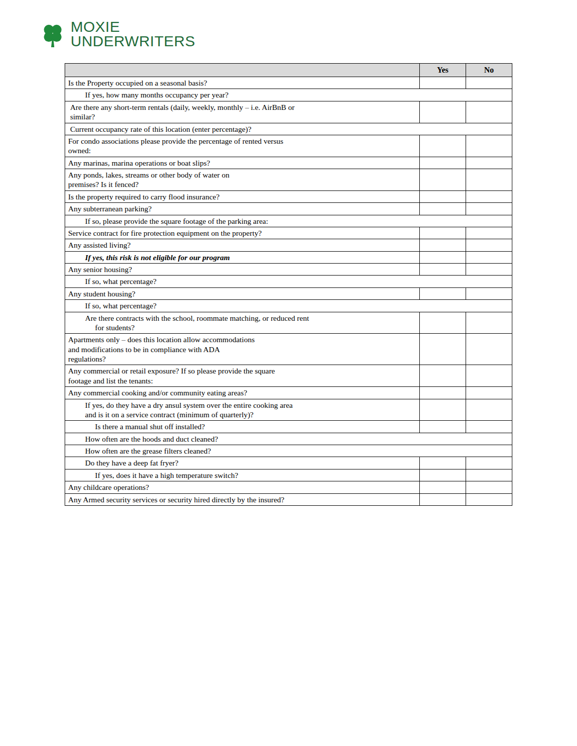MOXIE
UNDERWRITERS
| | Yes | No |
| --- | --- | --- |
| Is the Property occupied on a seasonal basis? | | |
| If yes, how many months occupancy per year? |
| Are there any short-term rentals (daily, weekly, monthly – i.e. AirBnB or similar? | | |
| Current occupancy rate of this location (enter percentage)? |
| For condo associations please provide the percentage of rented versus owned: | | |
| Any marinas, marina operations or boat slips? | | |
| Any ponds, lakes, streams or other body of water on premises? Is it fenced? | | |
| Is the property required to carry flood insurance? | | |
| Any subterranean parking? | | |
| If so, please provide the square footage of the parking area: |
| Service contract for fire protection equipment on the property? | | |
| Any assisted living? | | |
| If yes, this risk is not eligible for our program | | |
| Any senior housing? | | |
| If so, what percentage? |
| Any student housing? | | |
| If so, what percentage? |
| Are there contracts with the school, roommate matching, or reduced rent for students? | | |
| Apartments only – does this location allow accommodations and modifications to be in compliance with ADA regulations? | | |
| Any commercial or retail exposure? If so please provide the square footage and list the tenants: | | |
| Any commercial cooking and/or community eating areas? | | |
| If yes, do they have a dry ansul system over the entire cooking area and is it on a service contract (minimum of quarterly)? | | |
| Is there a manual shut off installed? | | |
| How often are the hoods and duct cleaned? |
| How often are the grease filters cleaned? |
| Do they have a deep fat fryer? | | |
| If yes, does it have a high temperature switch? | | |
| Any childcare operations? | | |
| Any Armed security services or security hired directly by the insured? | | |